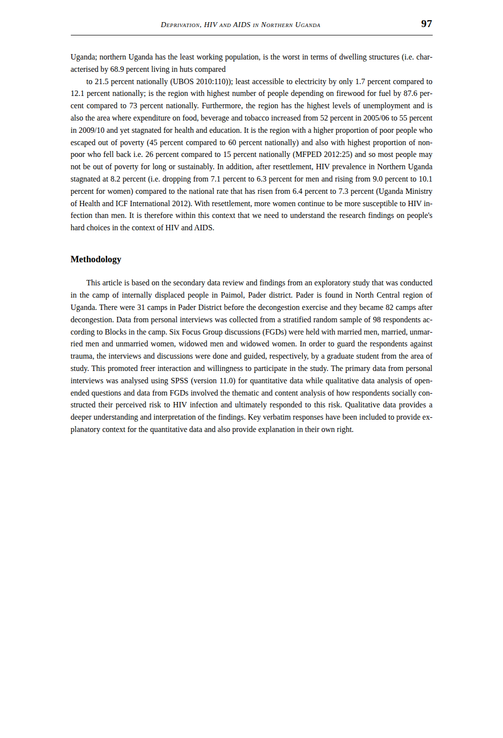Deprivation, HIV and AIDS in Northern Uganda 97
Uganda; northern Uganda has the least working population, is the worst in terms of dwelling structures (i.e. characterised by 68.9 percent living in huts compared
to 21.5 percent nationally (UBOS 2010:110)); least accessible to electricity by only 1.7 percent compared to 12.1 percent nationally; is the region with highest number of people depending on firewood for fuel by 87.6 percent compared to 73 percent nationally. Furthermore, the region has the highest levels of unemployment and is also the area where expenditure on food, beverage and tobacco increased from 52 percent in 2005/06 to 55 percent in 2009/10 and yet stagnated for health and education. It is the region with a higher proportion of poor people who escaped out of poverty (45 percent compared to 60 percent nationally) and also with highest proportion of non-poor who fell back i.e. 26 percent compared to 15 percent nationally (MFPED 2012:25) and so most people may not be out of poverty for long or sustainably. In addition, after resettlement, HIV prevalence in Northern Uganda stagnated at 8.2 percent (i.e. dropping from 7.1 percent to 6.3 percent for men and rising from 9.0 percent to 10.1 percent for women) compared to the national rate that has risen from 6.4 percent to 7.3 percent (Uganda Ministry of Health and ICF International 2012). With resettlement, more women continue to be more susceptible to HIV infection than men. It is therefore within this context that we need to understand the research findings on people's hard choices in the context of HIV and AIDS.
Methodology
This article is based on the secondary data review and findings from an exploratory study that was conducted in the camp of internally displaced people in Paimol, Pader district. Pader is found in North Central region of Uganda. There were 31 camps in Pader District before the decongestion exercise and they became 82 camps after decongestion. Data from personal interviews was collected from a stratified random sample of 98 respondents according to Blocks in the camp. Six Focus Group discussions (FGDs) were held with married men, married, unmarried men and unmarried women, widowed men and widowed women. In order to guard the respondents against trauma, the interviews and discussions were done and guided, respectively, by a graduate student from the area of study. This promoted freer interaction and willingness to participate in the study. The primary data from personal interviews was analysed using SPSS (version 11.0) for quantitative data while qualitative data analysis of open-ended questions and data from FGDs involved the thematic and content analysis of how respondents socially constructed their perceived risk to HIV infection and ultimately responded to this risk. Qualitative data provides a deeper understanding and interpretation of the findings. Key verbatim responses have been included to provide explanatory context for the quantitative data and also provide explanation in their own right.